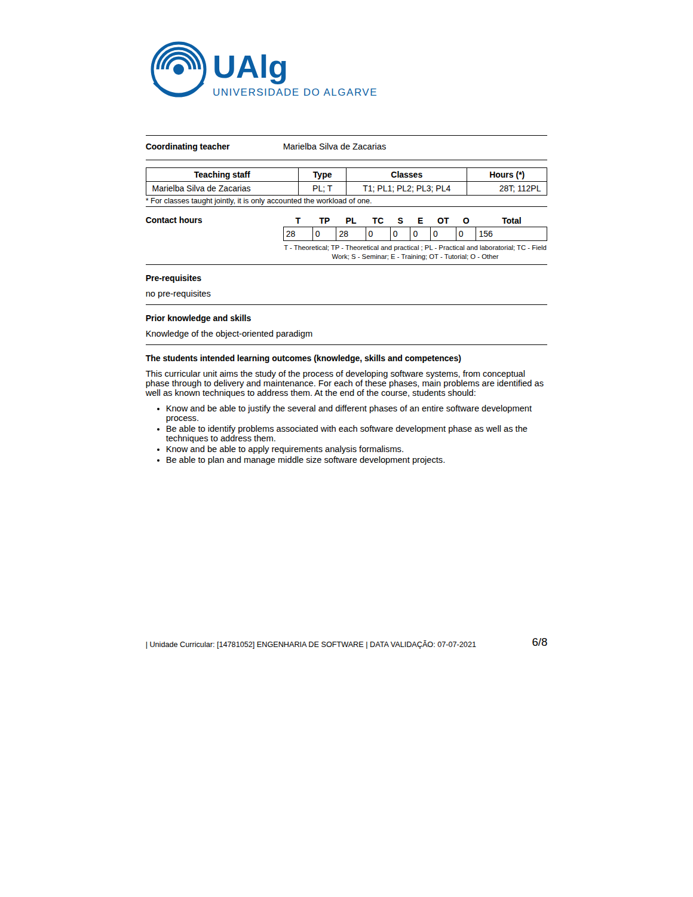UAlg UNIVERSIDADE DO ALGARVE
Coordinating teacher
Marielba Silva de Zacarias
| Teaching staff | Type | Classes | Hours (*) |
| --- | --- | --- | --- |
| Marielba Silva de Zacarias | PL; T | T1; PL1; PL2; PL3; PL4 | 28T; 112PL |
* For classes taught jointly, it is only accounted the workload of one.
Contact hours
| T | TP | PL | TC | S | E | OT | O | Total |
| --- | --- | --- | --- | --- | --- | --- | --- | --- |
| 28 | 0 | 28 | 0 | 0 | 0 | 0 | 0 | 156 |
T - Theoretical; TP - Theoretical and practical ; PL - Practical and laboratorial; TC - Field Work; S - Seminar; E - Training; OT - Tutorial; O - Other
Pre-requisites
no pre-requisites
Prior knowledge and skills
Knowledge of the object-oriented paradigm
The students intended learning outcomes (knowledge, skills and competences)
This curricular unit aims the study of the process of developing software systems, from conceptual phase through to delivery and maintenance. For each of these phases, main problems are identified as well as known techniques to address them. At the end of the course, students should:
Know and be able to justify the several and different phases of an entire software development process.
Be able to identify problems associated with each software development phase as well as the techniques to address them.
Know and be able to apply requirements analysis formalisms.
Be able to plan and manage middle size software development projects.
| Unidade Curricular: [14781052] ENGENHARIA DE SOFTWARE | DATA VALIDAÇÃO: 07-07-2021
6/8